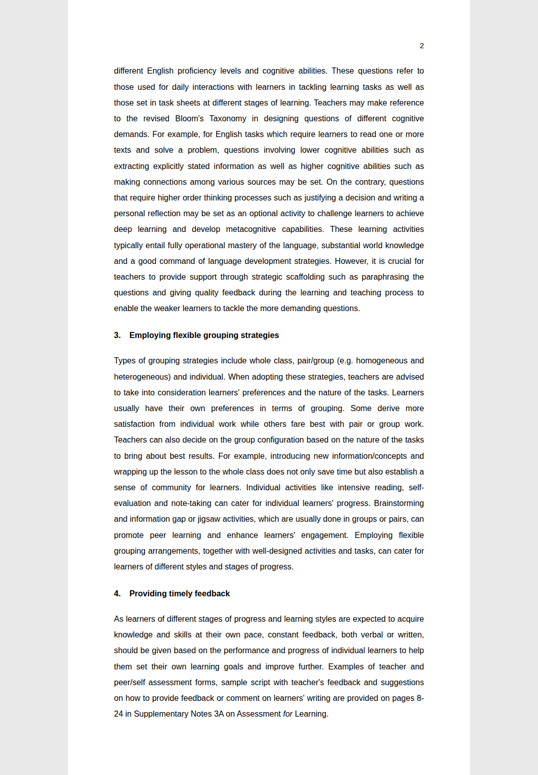2
different English proficiency levels and cognitive abilities. These questions refer to those used for daily interactions with learners in tackling learning tasks as well as those set in task sheets at different stages of learning. Teachers may make reference to the revised Bloom's Taxonomy in designing questions of different cognitive demands. For example, for English tasks which require learners to read one or more texts and solve a problem, questions involving lower cognitive abilities such as extracting explicitly stated information as well as higher cognitive abilities such as making connections among various sources may be set. On the contrary, questions that require higher order thinking processes such as justifying a decision and writing a personal reflection may be set as an optional activity to challenge learners to achieve deep learning and develop metacognitive capabilities. These learning activities typically entail fully operational mastery of the language, substantial world knowledge and a good command of language development strategies. However, it is crucial for teachers to provide support through strategic scaffolding such as paraphrasing the questions and giving quality feedback during the learning and teaching process to enable the weaker learners to tackle the more demanding questions.
3. Employing flexible grouping strategies
Types of grouping strategies include whole class, pair/group (e.g. homogeneous and heterogeneous) and individual. When adopting these strategies, teachers are advised to take into consideration learners' preferences and the nature of the tasks. Learners usually have their own preferences in terms of grouping. Some derive more satisfaction from individual work while others fare best with pair or group work. Teachers can also decide on the group configuration based on the nature of the tasks to bring about best results. For example, introducing new information/concepts and wrapping up the lesson to the whole class does not only save time but also establish a sense of community for learners. Individual activities like intensive reading, self-evaluation and note-taking can cater for individual learners' progress. Brainstorming and information gap or jigsaw activities, which are usually done in groups or pairs, can promote peer learning and enhance learners' engagement. Employing flexible grouping arrangements, together with well-designed activities and tasks, can cater for learners of different styles and stages of progress.
4. Providing timely feedback
As learners of different stages of progress and learning styles are expected to acquire knowledge and skills at their own pace, constant feedback, both verbal or written, should be given based on the performance and progress of individual learners to help them set their own learning goals and improve further. Examples of teacher and peer/self assessment forms, sample script with teacher's feedback and suggestions on how to provide feedback or comment on learners' writing are provided on pages 8-24 in Supplementary Notes 3A on Assessment for Learning.